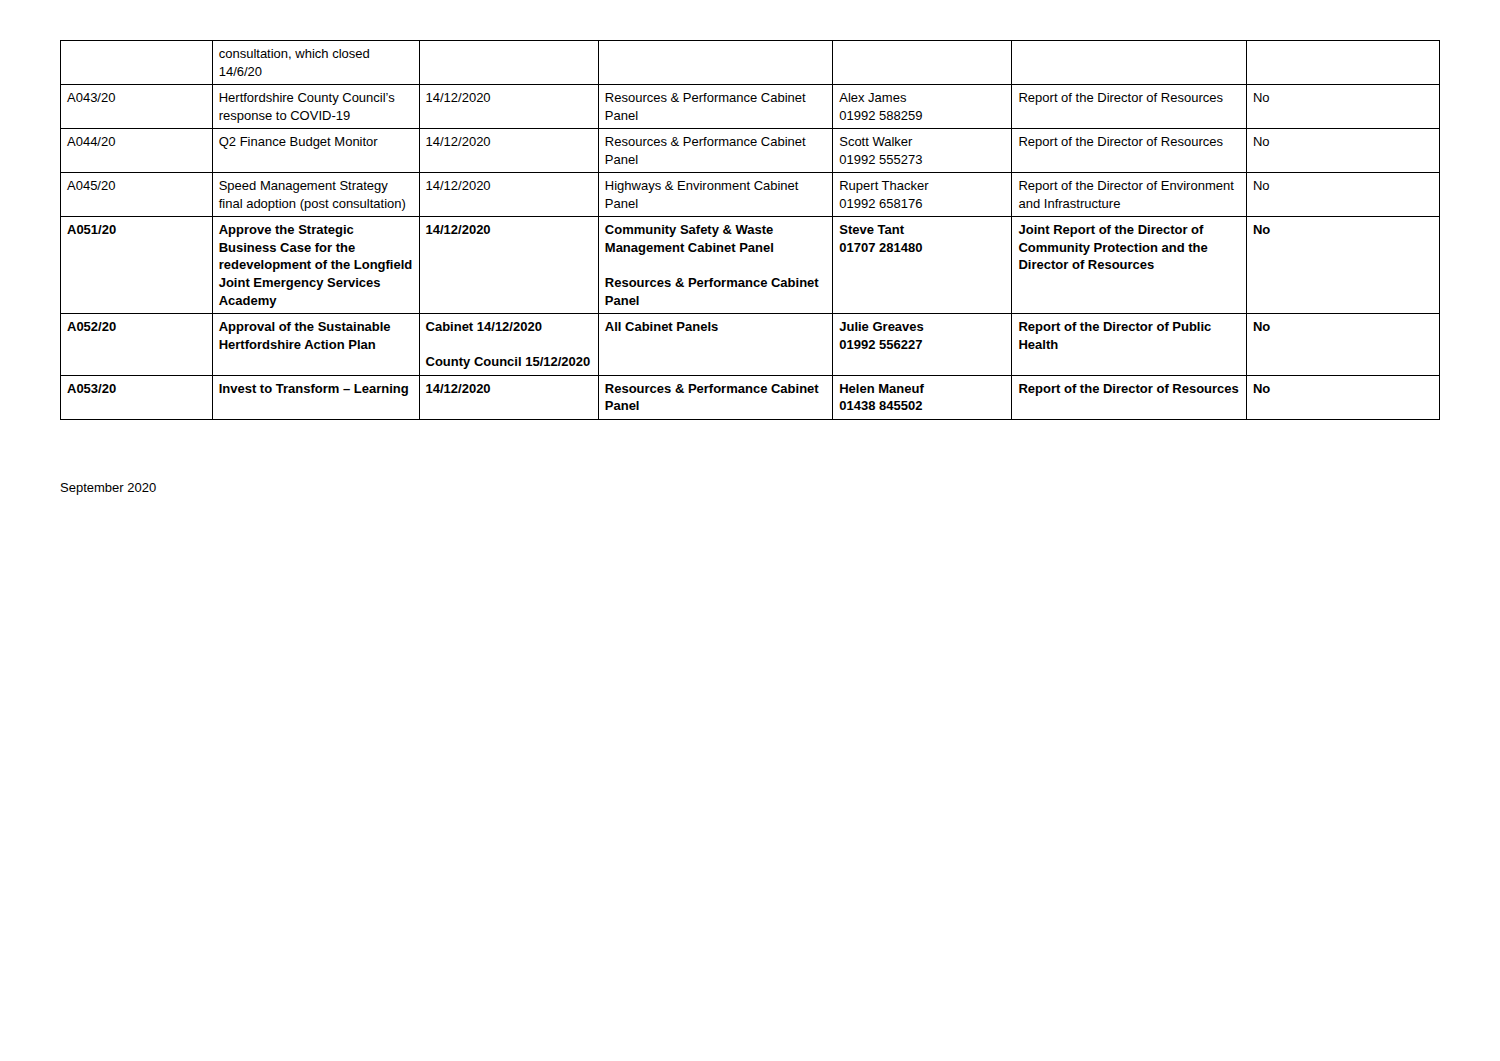| | consultation, which closed 14/6/20 | | | | | |
| A043/20 | Hertfordshire County Council’s response to COVID-19 | 14/12/2020 | Resources & Performance Cabinet Panel | Alex James 01992 588259 | Report of the Director of Resources | No |
| A044/20 | Q2 Finance Budget Monitor | 14/12/2020 | Resources & Performance Cabinet Panel | Scott Walker 01992 555273 | Report of the Director of Resources | No |
| A045/20 | Speed Management Strategy final adoption (post consultation) | 14/12/2020 | Highways & Environment Cabinet Panel | Rupert Thacker 01992 658176 | Report of the Director of Environment and Infrastructure | No |
| A051/20 | Approve the Strategic Business Case for the redevelopment of the Longfield Joint Emergency Services Academy | 14/12/2020 | Community Safety & Waste Management Cabinet Panel Resources & Performance Cabinet Panel | Steve Tant 01707 281480 | Joint Report of the Director of Community Protection and the Director of Resources | No |
| A052/20 | Approval of the Sustainable Hertfordshire Action Plan | Cabinet 14/12/2020 County Council 15/12/2020 | All Cabinet Panels | Julie Greaves 01992 556227 | Report of the Director of Public Health | No |
| A053/20 | Invest to Transform – Learning | 14/12/2020 | Resources & Performance Cabinet Panel | Helen Maneuf 01438 845502 | Report of the Director of Resources | No |
September 2020